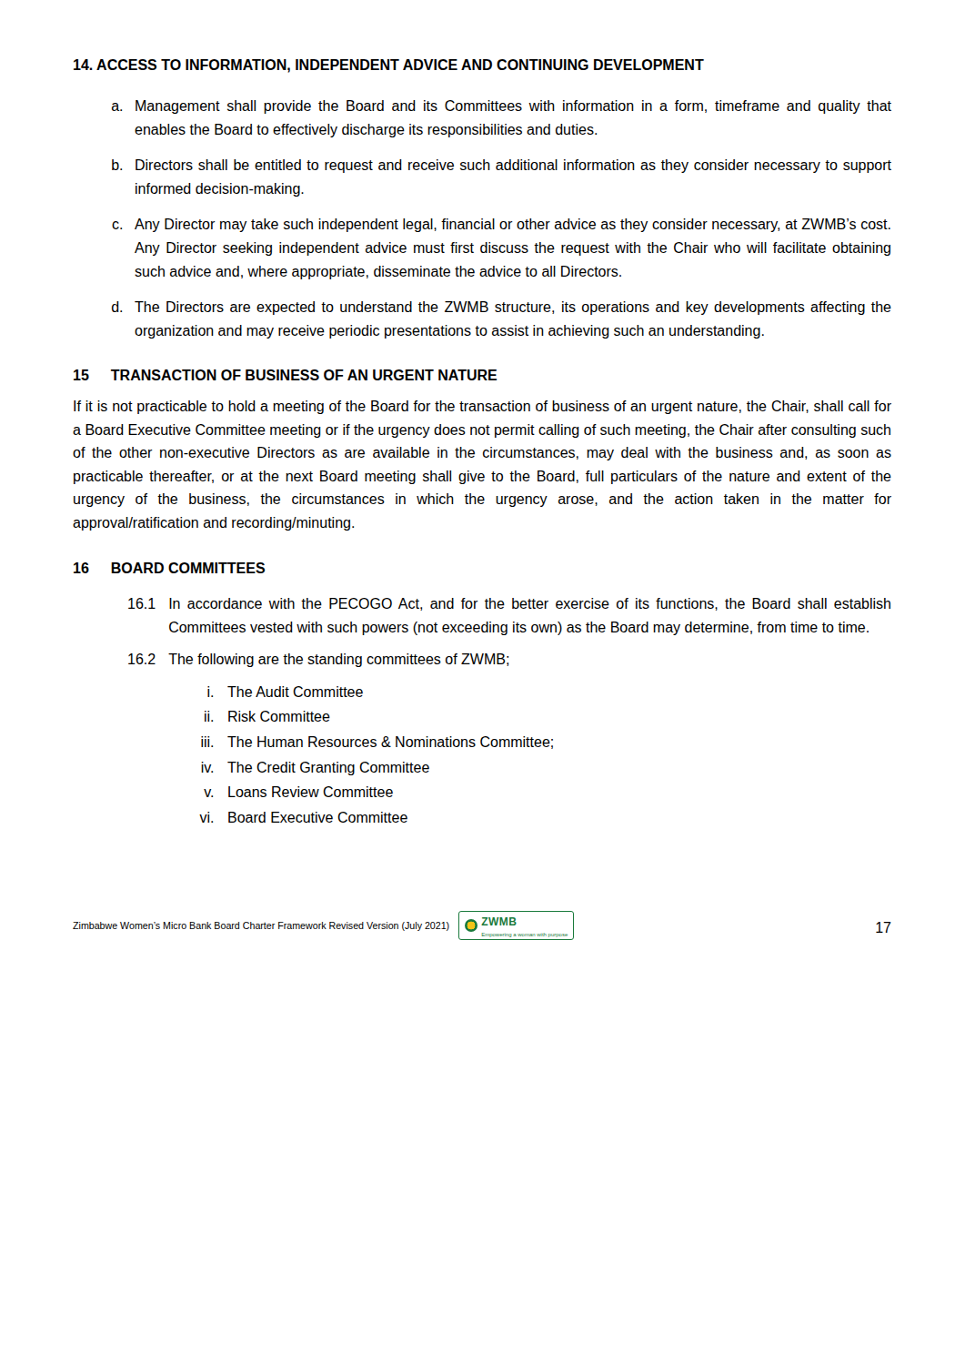14. ACCESS TO INFORMATION, INDEPENDENT ADVICE AND CONTINUING DEVELOPMENT
Management shall provide the Board and its Committees with information in a form, timeframe and quality that enables the Board to effectively discharge its responsibilities and duties.
Directors shall be entitled to request and receive such additional information as they consider necessary to support informed decision-making.
Any Director may take such independent legal, financial or other advice as they consider necessary, at ZWMB’s cost. Any Director seeking independent advice must first discuss the request with the Chair who will facilitate obtaining such advice and, where appropriate, disseminate the advice to all Directors.
The Directors are expected to understand the ZWMB structure, its operations and key developments affecting the organization and may receive periodic presentations to assist in achieving such an understanding.
15 TRANSACTION OF BUSINESS OF AN URGENT NATURE
If it is not practicable to hold a meeting of the Board for the transaction of business of an urgent nature, the Chair, shall call for a Board Executive Committee meeting or if the urgency does not permit calling of such meeting, the Chair after consulting such of the other non-executive Directors as are available in the circumstances, may deal with the business and, as soon as practicable thereafter, or at the next Board meeting shall give to the Board, full particulars of the nature and extent of the urgency of the business, the circumstances in which the urgency arose, and the action taken in the matter for approval/ratification and recording/minuting.
16 BOARD COMMITTEES
16.1 In accordance with the PECOGO Act, and for the better exercise of its functions, the Board shall establish Committees vested with such powers (not exceeding its own) as the Board may determine, from time to time.
16.2 The following are the standing committees of ZWMB;
The Audit Committee
Risk Committee
The Human Resources & Nominations Committee;
The Credit Granting Committee
Loans Review Committee
Board Executive Committee
Zimbabwe Women’s Micro Bank Board Charter Framework Revised Version (July 2021) ZWMB Empowering a woman with purpose
17